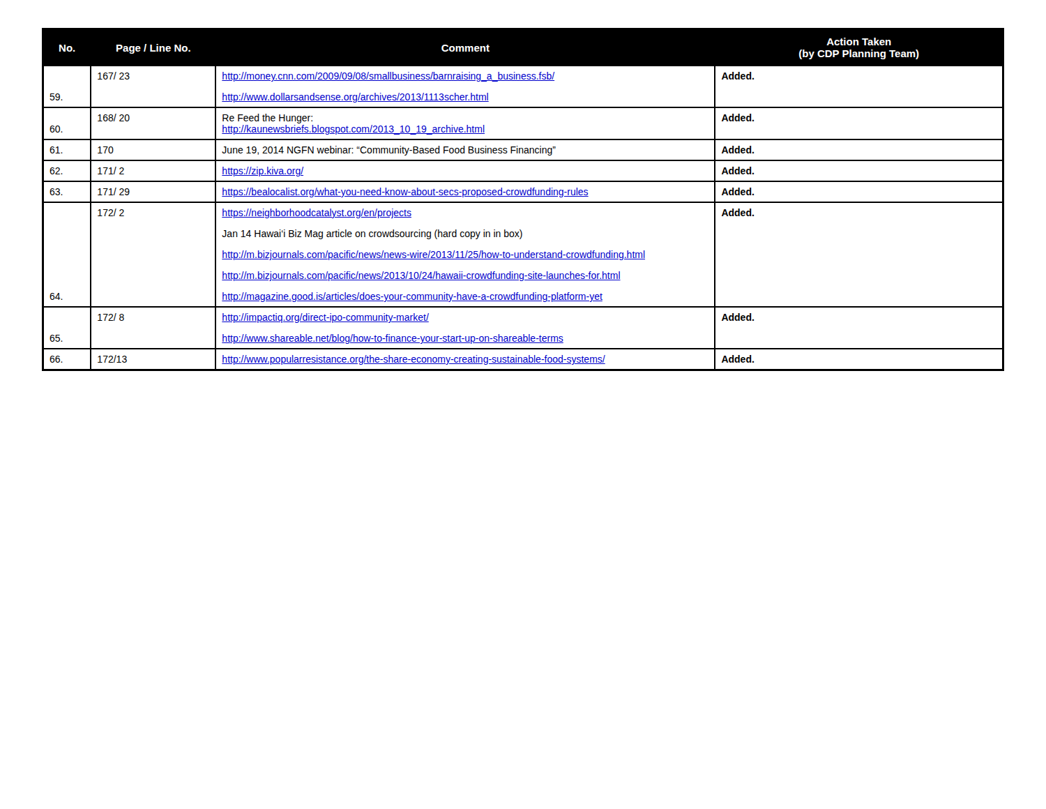| No. | Page / Line No. | Comment | Action Taken (by CDP Planning Team) |
| --- | --- | --- | --- |
| 59. | 167/ 23 | http://money.cnn.com/2009/09/08/smallbusiness/barnraising_a_business.fsb/ http://www.dollarsandsense.org/archives/2013/1113scher.html | Added. |
| 60. | 168/ 20 | Re Feed the Hunger: http://kaunewsbriefs.blogspot.com/2013_10_19_archive.html | Added. |
| 61. | 170 | June 19, 2014 NGFN webinar: “Community-Based Food Business Financing” | Added. |
| 62. | 171/ 2 | https://zip.kiva.org/ | Added. |
| 63. | 171/ 29 | https://bealocalist.org/what-you-need-know-about-secs-proposed-crowdfunding-rules | Added. |
| 64. | 172/ 2 | https://neighborhoodcatalyst.org/en/projects Jan 14 Hawai‘i Biz Mag article on crowdsourcing (hard copy in in box) http://m.bizjournals.com/pacific/news/news-wire/2013/11/25/how-to-understand-crowdfunding.html http://m.bizjournals.com/pacific/news/2013/10/24/hawaii-crowdfunding-site-launches-for.html http://magazine.good.is/articles/does-your-community-have-a-crowdfunding-platform-yet | Added. |
| 65. | 172/ 8 | http://impactiq.org/direct-ipo-community-market/ http://www.shareable.net/blog/how-to-finance-your-start-up-on-shareable-terms | Added. |
| 66. | 172/13 | http://www.popularresistance.org/the-share-economy-creating-sustainable-food-systems/ | Added. |